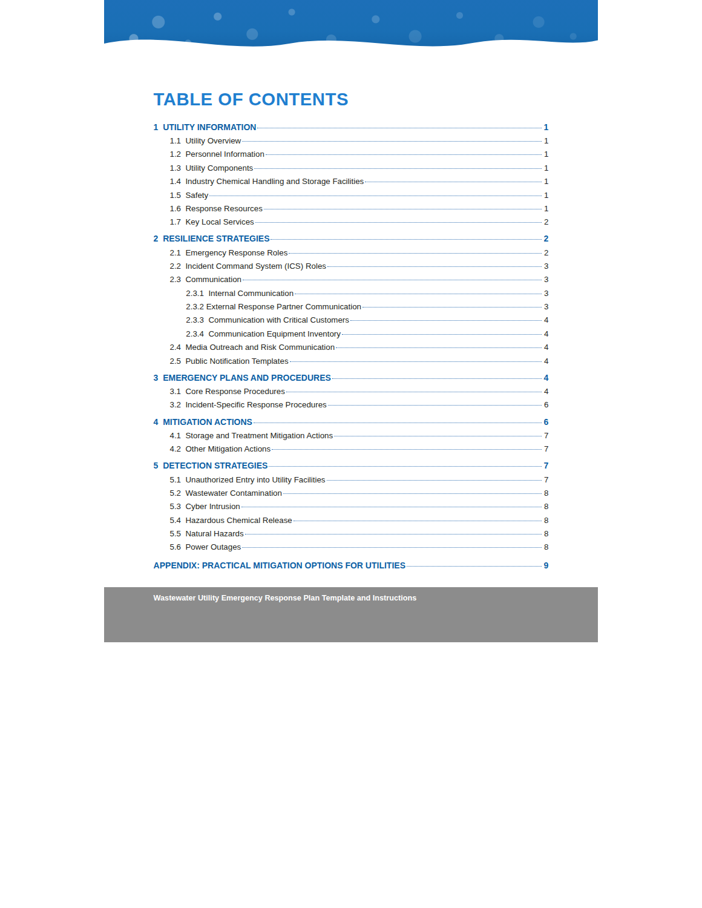TABLE OF CONTENTS
1 UTILITY INFORMATION 1
1.1 Utility Overview 1
1.2 Personnel Information 1
1.3 Utility Components 1
1.4 Industry Chemical Handling and Storage Facilities 1
1.5 Safety 1
1.6 Response Resources 1
1.7 Key Local Services 2
2 RESILIENCE STRATEGIES 2
2.1 Emergency Response Roles 2
2.2 Incident Command System (ICS) Roles 3
2.3 Communication 3
2.3.1 Internal Communication 3
2.3.2 External Response Partner Communication 3
2.3.3 Communication with Critical Customers 4
2.3.4 Communication Equipment Inventory 4
2.4 Media Outreach and Risk Communication 4
2.5 Public Notification Templates 4
3 EMERGENCY PLANS AND PROCEDURES 4
3.1 Core Response Procedures 4
3.2 Incident-Specific Response Procedures 6
4 MITIGATION ACTIONS 6
4.1 Storage and Treatment Mitigation Actions 7
4.2 Other Mitigation Actions 7
5 DETECTION STRATEGIES 7
5.1 Unauthorized Entry into Utility Facilities 7
5.2 Wastewater Contamination 8
5.3 Cyber Intrusion 8
5.4 Hazardous Chemical Release 8
5.5 Natural Hazards 8
5.6 Power Outages 8
APPENDIX: PRACTICAL MITIGATION OPTIONS FOR UTILITIES 9
Wastewater Utility Emergency Response Plan Template and Instructions